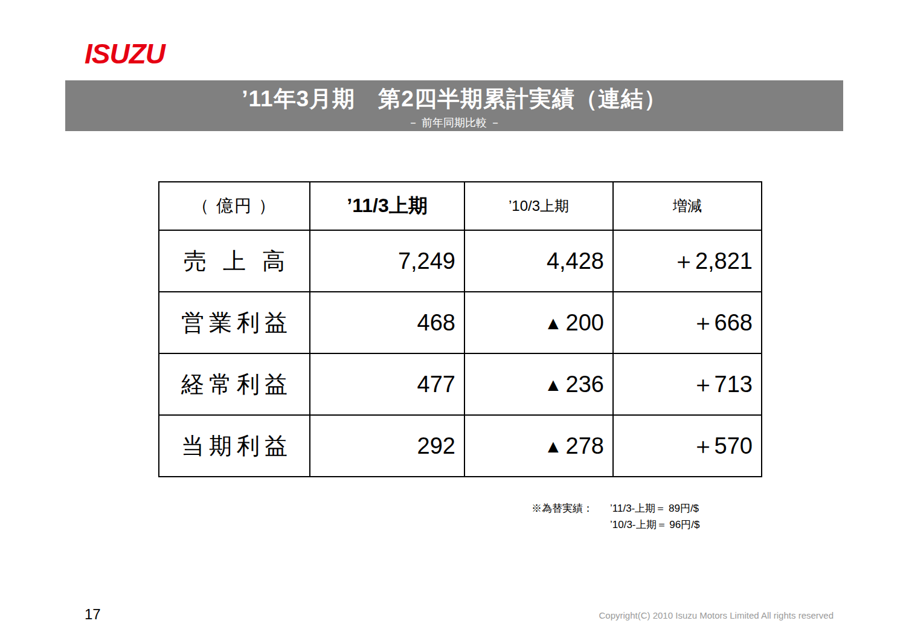ISUZU
’11年3月期　第2四半期累計実績（連結）
－ 前年同期比較 －
| （ 億円 ） | ’11/3上期 | ’10/3上期 | 増減 |
| 売 上 高 | 7,249 | 4,428 | ＋2,821 |
| 営業利益 | 468 | ▲ 200 | ＋668 |
| 経常利益 | 477 | ▲ 236 | ＋713 |
| 当期利益 | 292 | ▲ 278 | ＋570 |
※為替実績：’11/3-上期＝ 89円/$
’10/3-上期＝ 96円/$
17
Copyright(C) 2010 Isuzu Motors Limited All rights reserved